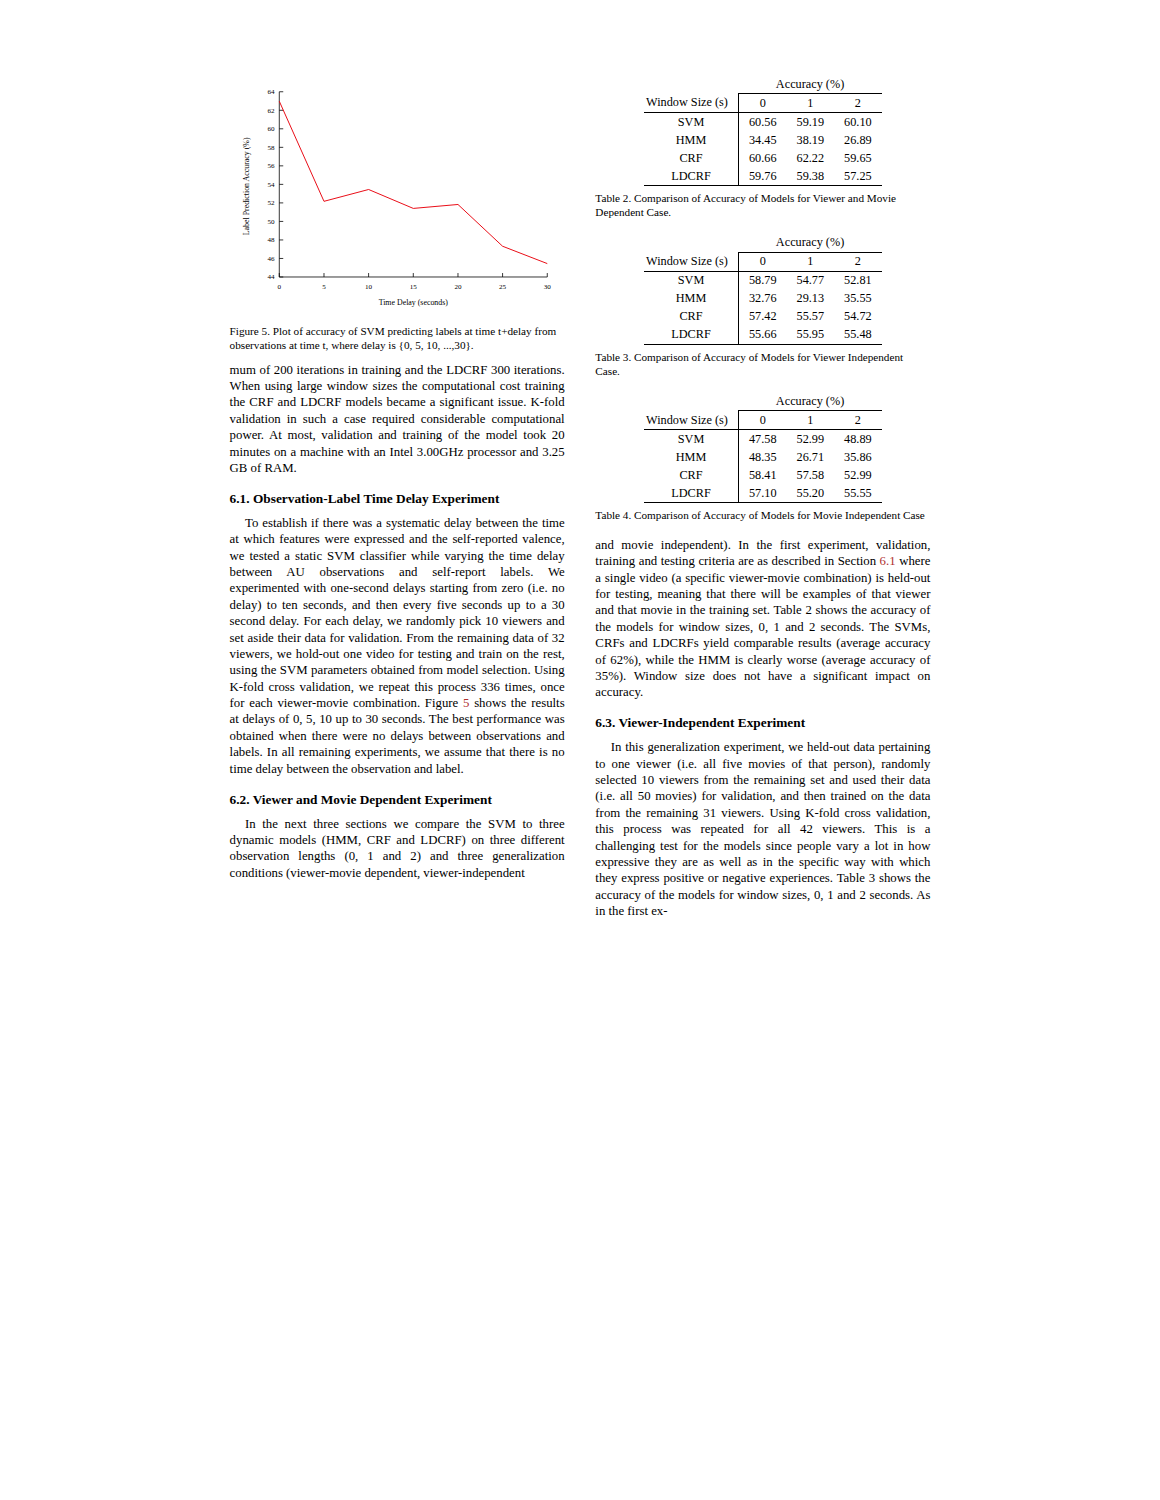64 62 60 58 56 54 52 50 48 46 44 0 5 10 15 20 25 30 Time Delay (seconds) Label Prediction Accuracy (%)
Figure 5. Plot of accuracy of SVM predicting labels at time t+delay from observations at time t, where delay is {0, 5, 10, ...,30}.
mum of 200 iterations in training and the LDCRF 300 iterations. When using large window sizes the computational cost training the CRF and LDCRF models became a significant issue. K-fold validation in such a case required considerable computational power. At most, validation and training of the model took 20 minutes on a machine with an Intel 3.00GHz processor and 3.25 GB of RAM.
6.1. Observation-Label Time Delay Experiment
To establish if there was a systematic delay between the time at which features were expressed and the self-reported valence, we tested a static SVM classifier while varying the time delay between AU observations and self-report labels. We experimented with one-second delays starting from zero (i.e. no delay) to ten seconds, and then every five seconds up to a 30 second delay. For each delay, we randomly pick 10 viewers and set aside their data for validation. From the remaining data of 32 viewers, we hold-out one video for testing and train on the rest, using the SVM parameters obtained from model selection. Using K-fold cross validation, we repeat this process 336 times, once for each viewer-movie combination. Figure 5 shows the results at delays of 0, 5, 10 up to 30 seconds. The best performance was obtained when there were no delays between observations and labels. In all remaining experiments, we assume that there is no time delay between the observation and label.
6.2. Viewer and Movie Dependent Experiment
In the next three sections we compare the SVM to three dynamic models (HMM, CRF and LDCRF) on three different observation lengths (0, 1 and 2) and three generalization conditions (viewer-movie dependent, viewer-independent
| | Accuracy (%) |
| Window Size (s) | 0 | 1 | 2 |
| SVM | 60.56 | 59.19 | 60.10 |
| HMM | 34.45 | 38.19 | 26.89 |
| CRF | 60.66 | 62.22 | 59.65 |
| LDCRF | 59.76 | 59.38 | 57.25 |
Table 2. Comparison of Accuracy of Models for Viewer and Movie Dependent Case.
| | Accuracy (%) |
| Window Size (s) | 0 | 1 | 2 |
| SVM | 58.79 | 54.77 | 52.81 |
| HMM | 32.76 | 29.13 | 35.55 |
| CRF | 57.42 | 55.57 | 54.72 |
| LDCRF | 55.66 | 55.95 | 55.48 |
Table 3. Comparison of Accuracy of Models for Viewer Independent Case.
| | Accuracy (%) |
| Window Size (s) | 0 | 1 | 2 |
| SVM | 47.58 | 52.99 | 48.89 |
| HMM | 48.35 | 26.71 | 35.86 |
| CRF | 58.41 | 57.58 | 52.99 |
| LDCRF | 57.10 | 55.20 | 55.55 |
Table 4. Comparison of Accuracy of Models for Movie Independent Case
and movie independent). In the first experiment, validation, training and testing criteria are as described in Section 6.1 where a single video (a specific viewer-movie combination) is held-out for testing, meaning that there will be examples of that viewer and that movie in the training set. Table 2 shows the accuracy of the models for window sizes, 0, 1 and 2 seconds. The SVMs, CRFs and LDCRFs yield comparable results (average accuracy of 62%), while the HMM is clearly worse (average accuracy of 35%). Window size does not have a significant impact on accuracy.
6.3. Viewer-Independent Experiment
In this generalization experiment, we held-out data pertaining to one viewer (i.e. all five movies of that person), randomly selected 10 viewers from the remaining set and used their data (i.e. all 50 movies) for validation, and then trained on the data from the remaining 31 viewers. Using K-fold cross validation, this process was repeated for all 42 viewers. This is a challenging test for the models since people vary a lot in how expressive they are as well as in the specific way with which they express positive or negative experiences. Table 3 shows the accuracy of the models for window sizes, 0, 1 and 2 seconds. As in the first ex-